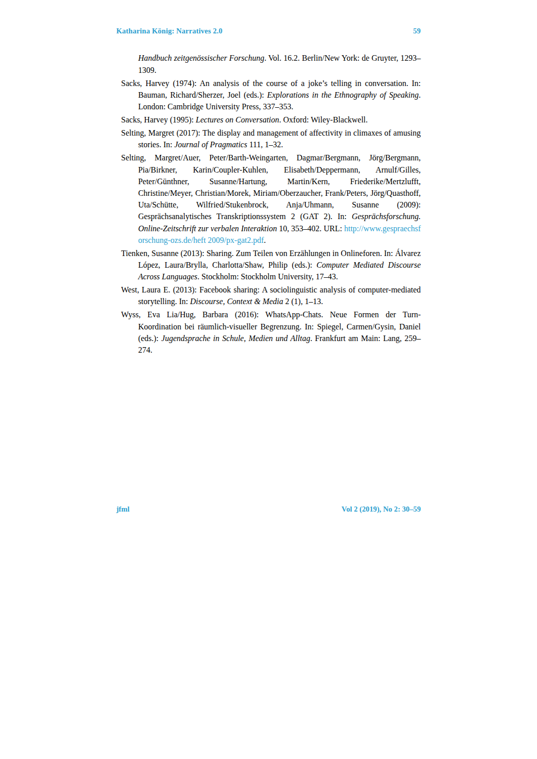Katharina König: Narratives 2.0 59
Handbuch zeitgenössischer Forschung. Vol. 16.2. Berlin/New York: de Gruyter, 1293–1309.
Sacks, Harvey (1974): An analysis of the course of a joke’s telling in conversation. In: Bauman, Richard/Sherzer, Joel (eds.): Explorations in the Ethnography of Speaking. London: Cambridge University Press, 337–353.
Sacks, Harvey (1995): Lectures on Conversation. Oxford: Wiley-Blackwell.
Selting, Margret (2017): The display and management of affectivity in climaxes of amusing stories. In: Journal of Pragmatics 111, 1–32.
Selting, Margret/Auer, Peter/Barth-Weingarten, Dagmar/Bergmann, Jörg/Bergmann, Pia/Birkner, Karin/Coupler-Kuhlen, Elisabeth/Deppermann, Arnulf/Gilles, Peter/Günthner, Susanne/Hartung, Martin/Kern, Friederike/Mertzlufft, Christine/Meyer, Christian/Morek, Miriam/Oberzaucher, Frank/Peters, Jörg/Quasthoff, Uta/Schütte, Wilfried/Stukenbrock, Anja/Uhmann, Susanne (2009): Gesprächsanalytisches Transkriptionssystem 2 (GAT 2). In: Gesprächsforschung. Online-Zeitschrift zur verbalen Interaktion 10, 353–402. URL: http://www.gespraechsforschung-ozs.de/heft 2009/px-gat2.pdf.
Tienken, Susanne (2013): Sharing. Zum Teilen von Erzählungen in Onlineforen. In: Álvarez López, Laura/Brylla, Charlotta/Shaw, Philip (eds.): Computer Mediated Discourse Across Languages. Stockholm: Stockholm University, 17–43.
West, Laura E. (2013): Facebook sharing: A sociolinguistic analysis of computer-mediated storytelling. In: Discourse, Context & Media 2 (1), 1–13.
Wyss, Eva Lia/Hug, Barbara (2016): WhatsApp-Chats. Neue Formen der Turn-Koordination bei räumlich-visueller Begrenzung. In: Spiegel, Carmen/Gysin, Daniel (eds.): Jugendsprache in Schule, Medien und Alltag. Frankfurt am Main: Lang, 259–274.
jfml Vol 2 (2019), No 2: 30–59